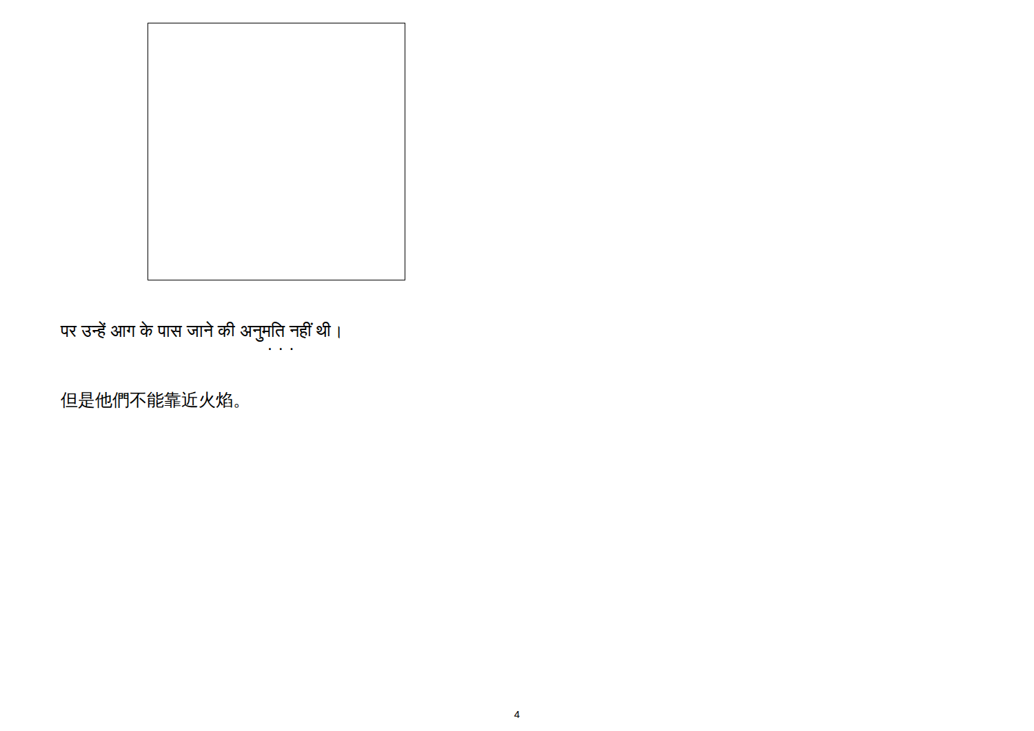पर उन्हें आग के पास जाने की अनुमति नहीं थी।
...
但是他們不能靠近火焰。
4